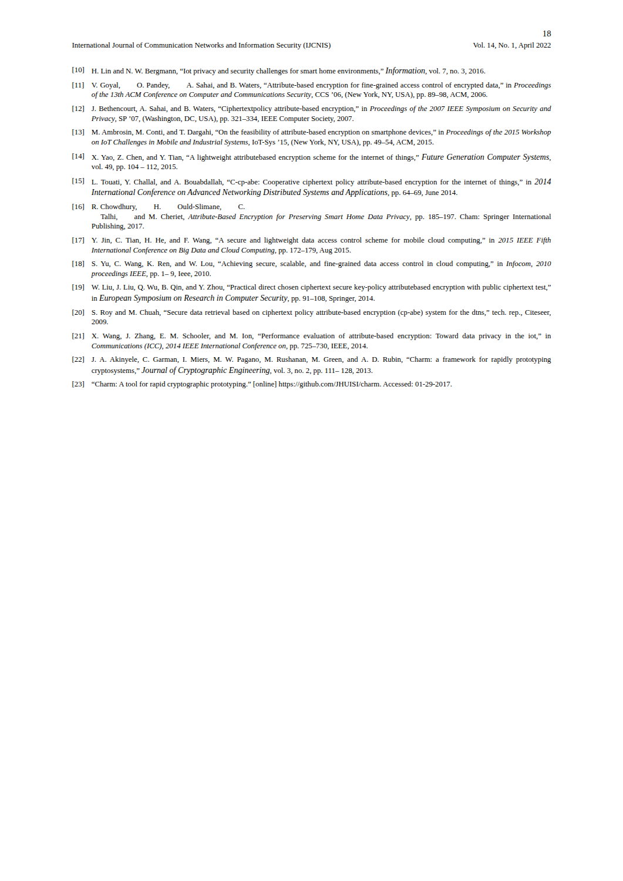18
International Journal of Communication Networks and Information Security (IJCNIS)
Vol. 14, No. 1, April 2022
[10] H. Lin and N. W. Bergmann, “Iot privacy and security challenges for smart home environments,” Information, vol. 7, no. 3, 2016.
[11] V. Goyal, O. Pandey, A. Sahai, and B. Waters, “Attribute-based encryption for fine-grained access control of encrypted data,” in Proceedings of the 13th ACM Conference on Computer and Communications Security, CCS ’06, (New York, NY, USA), pp. 89–98, ACM, 2006.
[12] J. Bethencourt, A. Sahai, and B. Waters, “Ciphertextpolicy attribute-based encryption,” in Proceedings of the 2007 IEEE Symposium on Security and Privacy, SP ’07, (Washington, DC, USA), pp. 321–334, IEEE Computer Society, 2007.
[13] M. Ambrosin, M. Conti, and T. Dargahi, “On the feasibility of attribute-based encryption on smartphone devices,” in Proceedings of the 2015 Workshop on IoT Challenges in Mobile and Industrial Systems, IoT-Sys ’15, (New York, NY, USA), pp. 49–54, ACM, 2015.
[14] X. Yao, Z. Chen, and Y. Tian, “A lightweight attributebased encryption scheme for the internet of things,” Future Generation Computer Systems, vol. 49, pp. 104 – 112, 2015.
[15] L. Touati, Y. Challal, and A. Bouabdallah, “C-cp-abe: Cooperative ciphertext policy attribute-based encryption for the internet of things,” in 2014 International Conference on Advanced Networking Distributed Systems and Applications, pp. 64–69, June 2014.
[16] R. Chowdhury, H. Ould-Slimane, C.
Talhi, and M. Cheriet, Attribute-Based Encryption for Preserving Smart Home Data Privacy, pp. 185–197. Cham: Springer International Publishing, 2017.
[17] Y. Jin, C. Tian, H. He, and F. Wang, “A secure and lightweight data access control scheme for mobile cloud computing,” in 2015 IEEE Fifth International Conference on Big Data and Cloud Computing, pp. 172–179, Aug 2015.
[18] S. Yu, C. Wang, K. Ren, and W. Lou, “Achieving secure, scalable, and fine-grained data access control in cloud computing,” in Infocom, 2010 proceedings IEEE, pp. 1– 9, Ieee, 2010.
[19] W. Liu, J. Liu, Q. Wu, B. Qin, and Y. Zhou, “Practical direct chosen ciphertext secure key-policy attributebased encryption with public ciphertext test,” in European Symposium on Research in Computer Security, pp. 91–108, Springer, 2014.
[20] S. Roy and M. Chuah, “Secure data retrieval based on ciphertext policy attribute-based encryption (cp-abe) system for the dtns,” tech. rep., Citeseer, 2009.
[21] X. Wang, J. Zhang, E. M. Schooler, and M. Ion, “Performance evaluation of attribute-based encryption: Toward data privacy in the iot,” in Communications (ICC), 2014 IEEE International Conference on, pp. 725–730, IEEE, 2014.
[22] J. A. Akinyele, C. Garman, I. Miers, M. W. Pagano, M. Rushanan, M. Green, and A. D. Rubin, “Charm: a framework for rapidly prototyping cryptosystems,” Journal of Cryptographic Engineering, vol. 3, no. 2, pp. 111– 128, 2013.
[23] “Charm: A tool for rapid cryptographic prototyping.” [online] https://github.com/JHUISI/charm. Accessed: 01-29-2017.